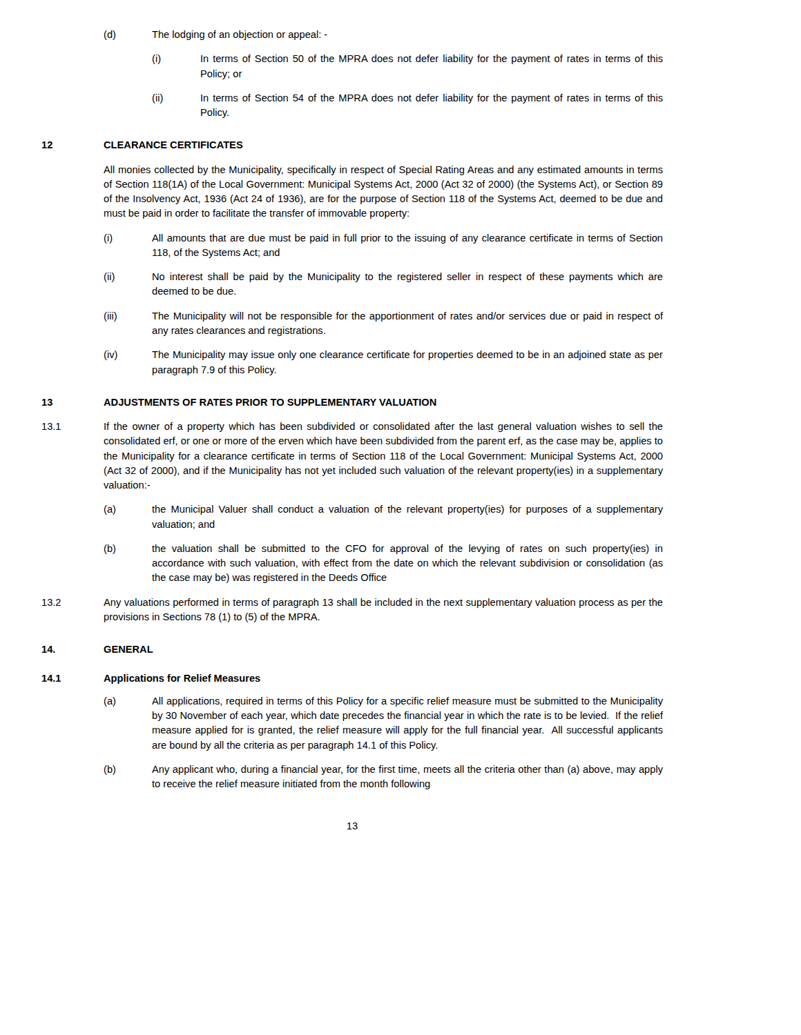(d)
The lodging of an objection or appeal: -
(i)
In terms of Section 50 of the MPRA does not defer liability for the payment of rates in terms of this Policy; or
(ii)
In terms of Section 54 of the MPRA does not defer liability for the payment of rates in terms of this Policy.
12
CLEARANCE CERTIFICATES
All monies collected by the Municipality, specifically in respect of Special Rating Areas and any estimated amounts in terms of Section 118(1A) of the Local Government: Municipal Systems Act, 2000 (Act 32 of 2000) (the Systems Act), or Section 89 of the Insolvency Act, 1936 (Act 24 of 1936), are for the purpose of Section 118 of the Systems Act, deemed to be due and must be paid in order to facilitate the transfer of immovable property:
(i)
All amounts that are due must be paid in full prior to the issuing of any clearance certificate in terms of Section 118, of the Systems Act; and
(ii)
No interest shall be paid by the Municipality to the registered seller in respect of these payments which are deemed to be due.
(iii)
The Municipality will not be responsible for the apportionment of rates and/or services due or paid in respect of any rates clearances and registrations.
(iv)
The Municipality may issue only one clearance certificate for properties deemed to be in an adjoined state as per paragraph 7.9 of this Policy.
13
ADJUSTMENTS OF RATES PRIOR TO SUPPLEMENTARY VALUATION
13.1
If the owner of a property which has been subdivided or consolidated after the last general valuation wishes to sell the consolidated erf, or one or more of the erven which have been subdivided from the parent erf, as the case may be, applies to the Municipality for a clearance certificate in terms of Section 118 of the Local Government: Municipal Systems Act, 2000 (Act 32 of 2000), and if the Municipality has not yet included such valuation of the relevant property(ies) in a supplementary valuation:-
(a)
the Municipal Valuer shall conduct a valuation of the relevant property(ies) for purposes of a supplementary valuation; and
(b)
the valuation shall be submitted to the CFO for approval of the levying of rates on such property(ies) in accordance with such valuation, with effect from the date on which the relevant subdivision or consolidation (as the case may be) was registered in the Deeds Office
13.2
Any valuations performed in terms of paragraph 13 shall be included in the next supplementary valuation process as per the provisions in Sections 78 (1) to (5) of the MPRA.
14.
GENERAL
14.1
Applications for Relief Measures
(a)
All applications, required in terms of this Policy for a specific relief measure must be submitted to the Municipality by 30 November of each year, which date precedes the financial year in which the rate is to be levied. If the relief measure applied for is granted, the relief measure will apply for the full financial year. All successful applicants are bound by all the criteria as per paragraph 14.1 of this Policy.
(b)
Any applicant who, during a financial year, for the first time, meets all the criteria other than (a) above, may apply to receive the relief measure initiated from the month following
13